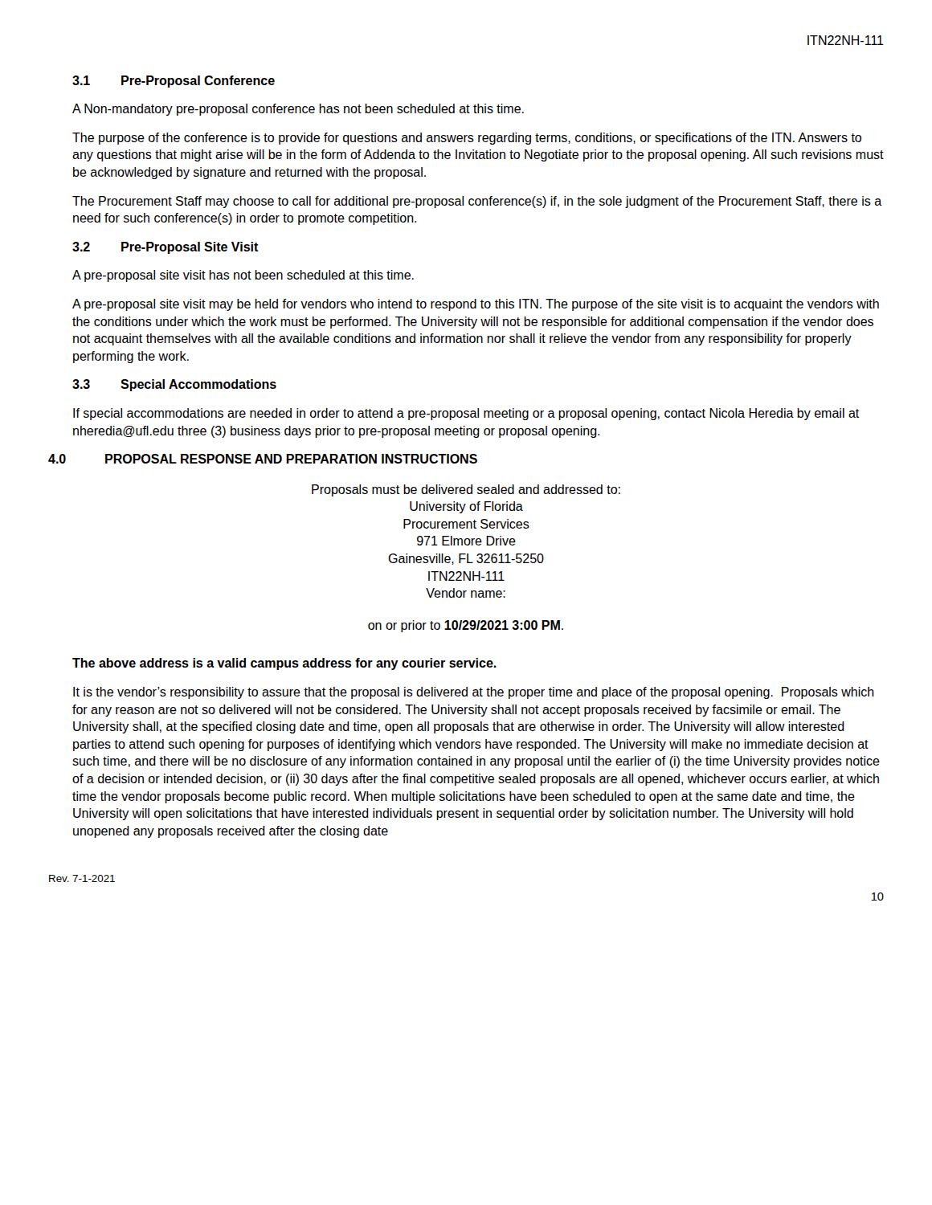ITN22NH-111
3.1 Pre-Proposal Conference
A Non-mandatory pre-proposal conference has not been scheduled at this time.
The purpose of the conference is to provide for questions and answers regarding terms, conditions, or specifications of the ITN. Answers to any questions that might arise will be in the form of Addenda to the Invitation to Negotiate prior to the proposal opening. All such revisions must be acknowledged by signature and returned with the proposal.
The Procurement Staff may choose to call for additional pre-proposal conference(s) if, in the sole judgment of the Procurement Staff, there is a need for such conference(s) in order to promote competition.
3.2 Pre-Proposal Site Visit
A pre-proposal site visit has not been scheduled at this time.
A pre-proposal site visit may be held for vendors who intend to respond to this ITN. The purpose of the site visit is to acquaint the vendors with the conditions under which the work must be performed. The University will not be responsible for additional compensation if the vendor does not acquaint themselves with all the available conditions and information nor shall it relieve the vendor from any responsibility for properly performing the work.
3.3 Special Accommodations
If special accommodations are needed in order to attend a pre-proposal meeting or a proposal opening, contact Nicola Heredia by email at nheredia@ufl.edu three (3) business days prior to pre-proposal meeting or proposal opening.
4.0 PROPOSAL RESPONSE AND PREPARATION INSTRUCTIONS
Proposals must be delivered sealed and addressed to:
University of Florida
Procurement Services
971 Elmore Drive
Gainesville, FL 32611-5250
ITN22NH-111
Vendor name:
on or prior to 10/29/2021 3:00 PM.
The above address is a valid campus address for any courier service.
It is the vendor’s responsibility to assure that the proposal is delivered at the proper time and place of the proposal opening. Proposals which for any reason are not so delivered will not be considered. The University shall not accept proposals received by facsimile or email. The University shall, at the specified closing date and time, open all proposals that are otherwise in order. The University will allow interested parties to attend such opening for purposes of identifying which vendors have responded. The University will make no immediate decision at such time, and there will be no disclosure of any information contained in any proposal until the earlier of (i) the time University provides notice of a decision or intended decision, or (ii) 30 days after the final competitive sealed proposals are all opened, whichever occurs earlier, at which time the vendor proposals become public record. When multiple solicitations have been scheduled to open at the same date and time, the University will open solicitations that have interested individuals present in sequential order by solicitation number. The University will hold unopened any proposals received after the closing date
Rev. 7-1-2021
10